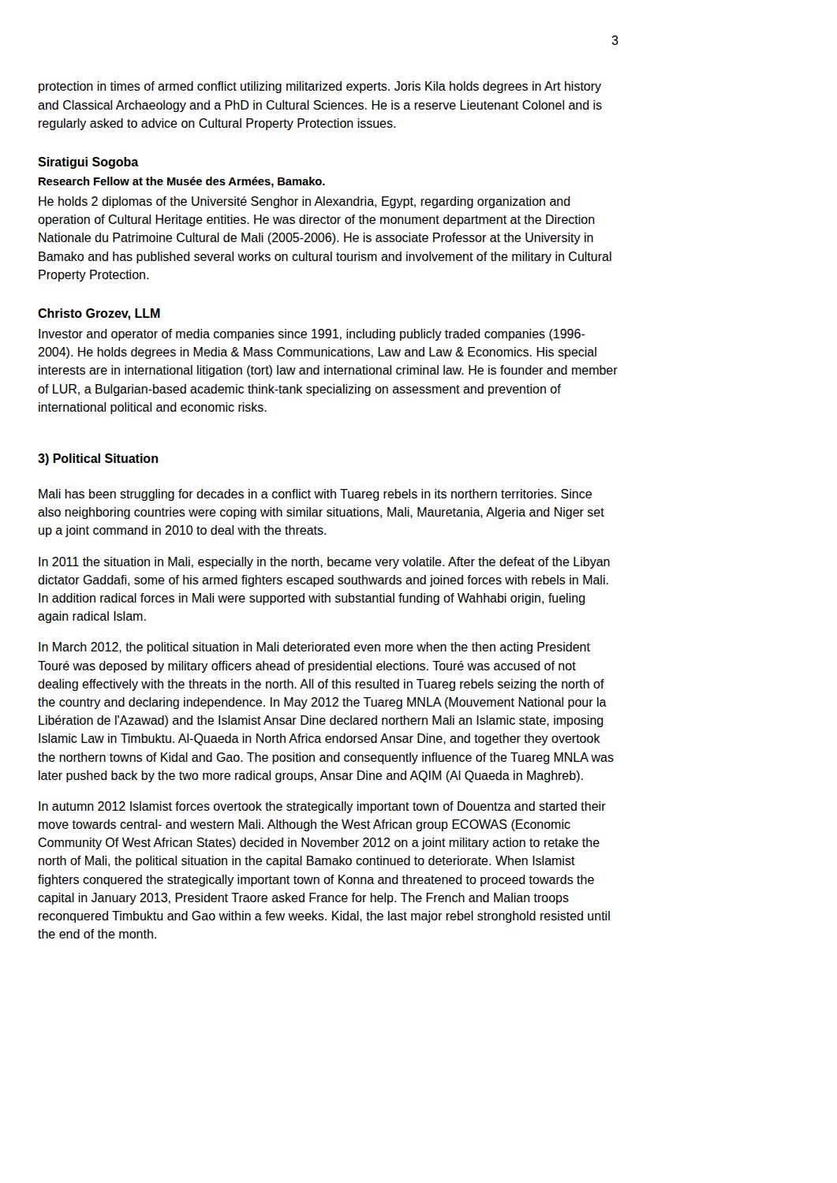3
protection in times of armed conflict utilizing militarized experts. Joris Kila holds degrees in Art history and Classical Archaeology and a PhD in Cultural Sciences. He is a reserve Lieutenant Colonel and is regularly asked to advice on Cultural Property Protection issues.
Siratigui Sogoba
Research Fellow at the Musée des Armées, Bamako.
He holds 2 diplomas of the Université Senghor in Alexandria, Egypt, regarding organization and operation of Cultural Heritage entities. He was director of the monument department at the Direction Nationale du Patrimoine Cultural de Mali (2005-2006). He is associate Professor at the University in Bamako and has published several works on cultural tourism and involvement of the military in Cultural Property Protection.
Christo Grozev, LLM
Investor and operator of media companies since 1991, including publicly traded companies (1996-2004). He holds degrees in Media & Mass Communications, Law and Law & Economics. His special interests are in international litigation (tort) law and international criminal law. He is founder and member of LUR, a Bulgarian-based academic think-tank specializing on assessment and prevention of international political and economic risks.
3) Political Situation
Mali has been struggling for decades in a conflict with Tuareg rebels in its northern territories. Since also neighboring countries were coping with similar situations, Mali, Mauretania, Algeria and Niger set up a joint command in 2010 to deal with the threats.
In 2011 the situation in Mali, especially in the north, became very volatile. After the defeat of the Libyan dictator Gaddafi, some of his armed fighters escaped southwards and joined forces with rebels in Mali. In addition radical forces in Mali were supported with substantial funding of Wahhabi origin, fueling again radical Islam.
In March 2012, the political situation in Mali deteriorated even more when the then acting President Touré was deposed by military officers ahead of presidential elections. Touré was accused of not dealing effectively with the threats in the north. All of this resulted in Tuareg rebels seizing the north of the country and declaring independence. In May 2012 the Tuareg MNLA (Mouvement National pour la Libération de l'Azawad) and the Islamist Ansar Dine declared northern Mali an Islamic state, imposing Islamic Law in Timbuktu. Al-Quaeda in North Africa endorsed Ansar Dine, and together they overtook the northern towns of Kidal and Gao. The position and consequently influence of the Tuareg MNLA was later pushed back by the two more radical groups, Ansar Dine and AQIM (Al Quaeda in Maghreb).
In autumn 2012 Islamist forces overtook the strategically important town of Douentza and started their move towards central- and western Mali. Although the West African group ECOWAS (Economic Community Of West African States) decided in November 2012 on a joint military action to retake the north of Mali, the political situation in the capital Bamako continued to deteriorate. When Islamist fighters conquered the strategically important town of Konna and threatened to proceed towards the capital in January 2013, President Traore asked France for help. The French and Malian troops reconquered Timbuktu and Gao within a few weeks. Kidal, the last major rebel stronghold resisted until the end of the month.